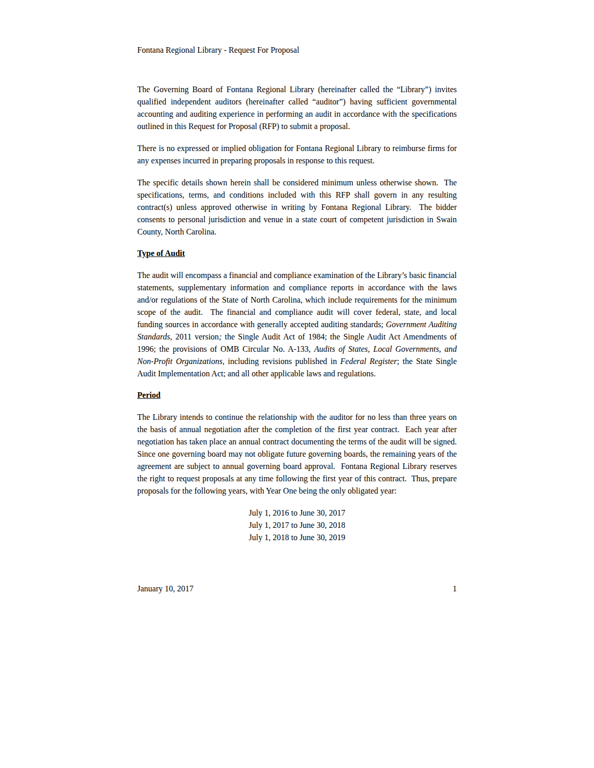Fontana Regional Library - Request For Proposal
The Governing Board of Fontana Regional Library (hereinafter called the “Library”) invites qualified independent auditors (hereinafter called “auditor”) having sufficient governmental accounting and auditing experience in performing an audit in accordance with the specifications outlined in this Request for Proposal (RFP) to submit a proposal.
There is no expressed or implied obligation for Fontana Regional Library to reimburse firms for any expenses incurred in preparing proposals in response to this request.
The specific details shown herein shall be considered minimum unless otherwise shown. The specifications, terms, and conditions included with this RFP shall govern in any resulting contract(s) unless approved otherwise in writing by Fontana Regional Library. The bidder consents to personal jurisdiction and venue in a state court of competent jurisdiction in Swain County, North Carolina.
Type of Audit
The audit will encompass a financial and compliance examination of the Library’s basic financial statements, supplementary information and compliance reports in accordance with the laws and/or regulations of the State of North Carolina, which include requirements for the minimum scope of the audit. The financial and compliance audit will cover federal, state, and local funding sources in accordance with generally accepted auditing standards; Government Auditing Standards, 2011 version; the Single Audit Act of 1984; the Single Audit Act Amendments of 1996; the provisions of OMB Circular No. A-133, Audits of States, Local Governments, and Non-Profit Organizations, including revisions published in Federal Register; the State Single Audit Implementation Act; and all other applicable laws and regulations.
Period
The Library intends to continue the relationship with the auditor for no less than three years on the basis of annual negotiation after the completion of the first year contract. Each year after negotiation has taken place an annual contract documenting the terms of the audit will be signed. Since one governing board may not obligate future governing boards, the remaining years of the agreement are subject to annual governing board approval. Fontana Regional Library reserves the right to request proposals at any time following the first year of this contract. Thus, prepare proposals for the following years, with Year One being the only obligated year:
July 1, 2016 to June 30, 2017
July 1, 2017 to June 30, 2018
July 1, 2018 to June 30, 2019
January 10, 2017 1